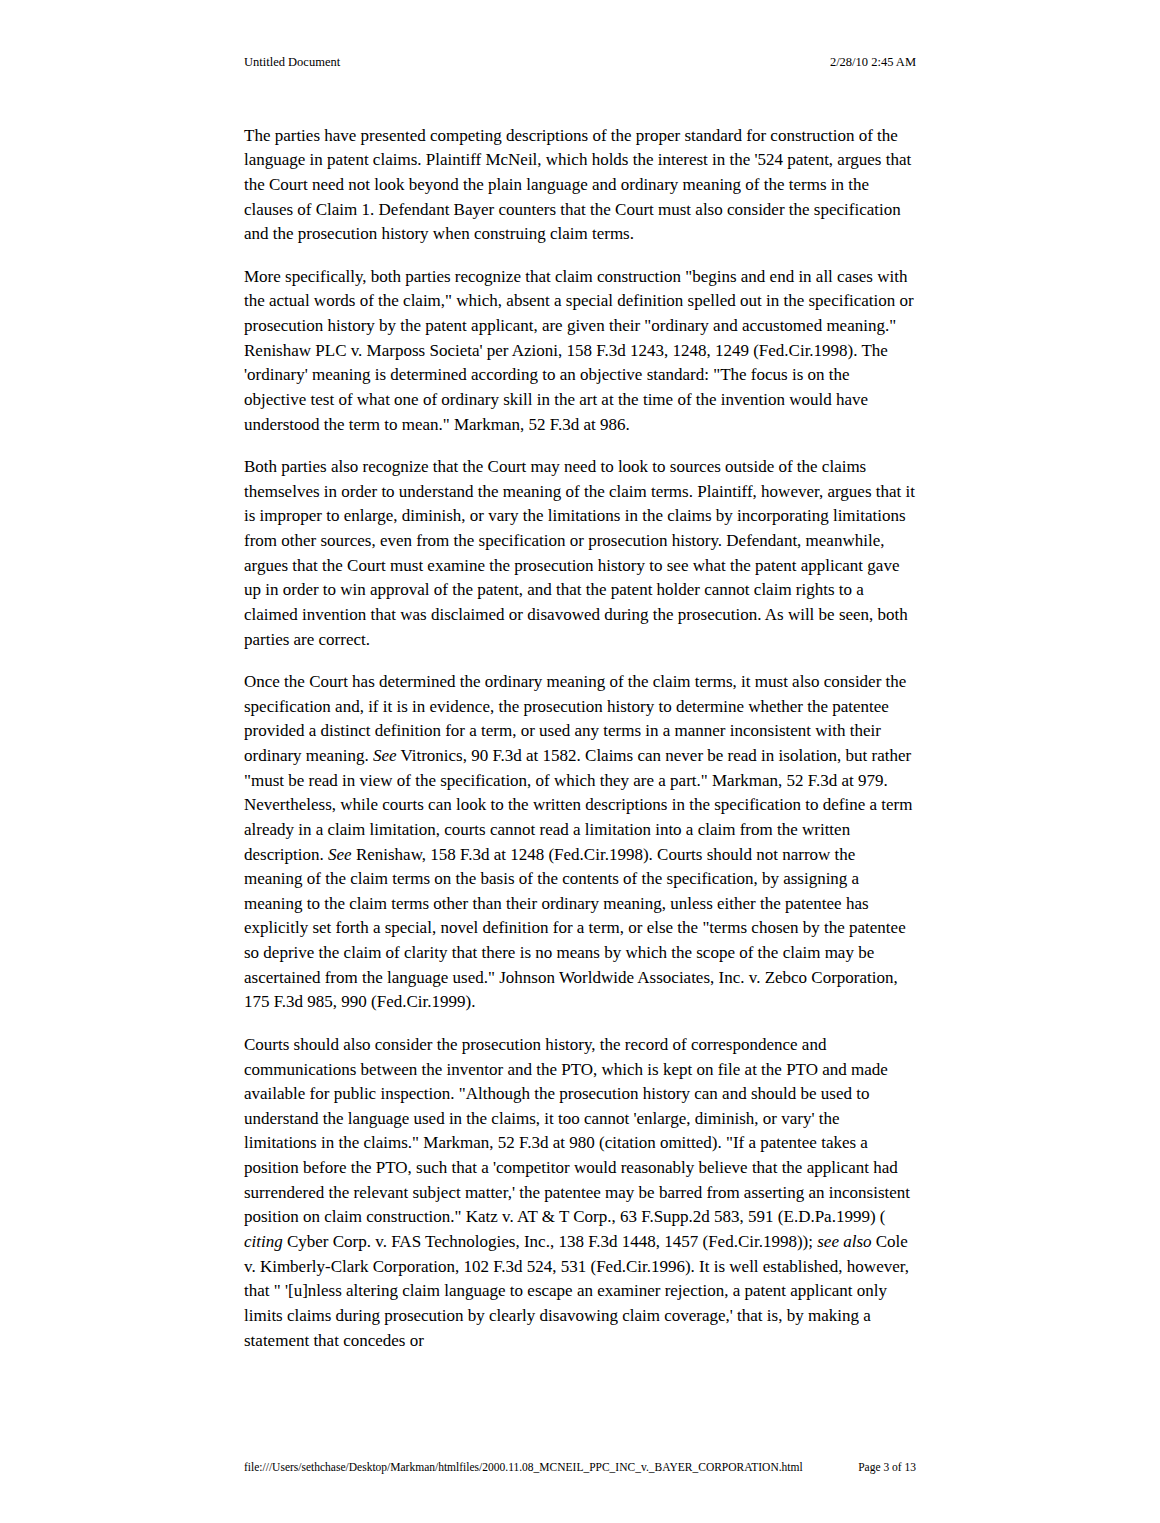Untitled Document
2/28/10 2:45 AM
The parties have presented competing descriptions of the proper standard for construction of the language in patent claims. Plaintiff McNeil, which holds the interest in the '524 patent, argues that the Court need not look beyond the plain language and ordinary meaning of the terms in the clauses of Claim 1. Defendant Bayer counters that the Court must also consider the specification and the prosecution history when construing claim terms.
More specifically, both parties recognize that claim construction "begins and end in all cases with the actual words of the claim," which, absent a special definition spelled out in the specification or prosecution history by the patent applicant, are given their "ordinary and accustomed meaning." Renishaw PLC v. Marposs Societa' per Azioni, 158 F.3d 1243, 1248, 1249 (Fed.Cir.1998). The 'ordinary' meaning is determined according to an objective standard: "The focus is on the objective test of what one of ordinary skill in the art at the time of the invention would have understood the term to mean." Markman, 52 F.3d at 986.
Both parties also recognize that the Court may need to look to sources outside of the claims themselves in order to understand the meaning of the claim terms. Plaintiff, however, argues that it is improper to enlarge, diminish, or vary the limitations in the claims by incorporating limitations from other sources, even from the specification or prosecution history. Defendant, meanwhile, argues that the Court must examine the prosecution history to see what the patent applicant gave up in order to win approval of the patent, and that the patent holder cannot claim rights to a claimed invention that was disclaimed or disavowed during the prosecution. As will be seen, both parties are correct.
Once the Court has determined the ordinary meaning of the claim terms, it must also consider the specification and, if it is in evidence, the prosecution history to determine whether the patentee provided a distinct definition for a term, or used any terms in a manner inconsistent with their ordinary meaning. See Vitronics, 90 F.3d at 1582. Claims can never be read in isolation, but rather "must be read in view of the specification, of which they are a part." Markman, 52 F.3d at 979. Nevertheless, while courts can look to the written descriptions in the specification to define a term already in a claim limitation, courts cannot read a limitation into a claim from the written description. See Renishaw, 158 F.3d at 1248 (Fed.Cir.1998). Courts should not narrow the meaning of the claim terms on the basis of the contents of the specification, by assigning a meaning to the claim terms other than their ordinary meaning, unless either the patentee has explicitly set forth a special, novel definition for a term, or else the "terms chosen by the patentee so deprive the claim of clarity that there is no means by which the scope of the claim may be ascertained from the language used." Johnson Worldwide Associates, Inc. v. Zebco Corporation, 175 F.3d 985, 990 (Fed.Cir.1999).
Courts should also consider the prosecution history, the record of correspondence and communications between the inventor and the PTO, which is kept on file at the PTO and made available for public inspection. "Although the prosecution history can and should be used to understand the language used in the claims, it too cannot 'enlarge, diminish, or vary' the limitations in the claims." Markman, 52 F.3d at 980 (citation omitted). "If a patentee takes a position before the PTO, such that a 'competitor would reasonably believe that the applicant had surrendered the relevant subject matter,' the patentee may be barred from asserting an inconsistent position on claim construction." Katz v. AT & T Corp., 63 F.Supp.2d 583, 591 (E.D.Pa.1999) ( citing Cyber Corp. v. FAS Technologies, Inc., 138 F.3d 1448, 1457 (Fed.Cir.1998)); see also Cole v. Kimberly-Clark Corporation, 102 F.3d 524, 531 (Fed.Cir.1996). It is well established, however, that " '[u]nless altering claim language to escape an examiner rejection, a patent applicant only limits claims during prosecution by clearly disavowing claim coverage,' that is, by making a statement that concedes or
file:///Users/sethchase/Desktop/Markman/htmlfiles/2000.11.08_MCNEIL_PPC_INC_v._BAYER_CORPORATION.html
Page 3 of 13